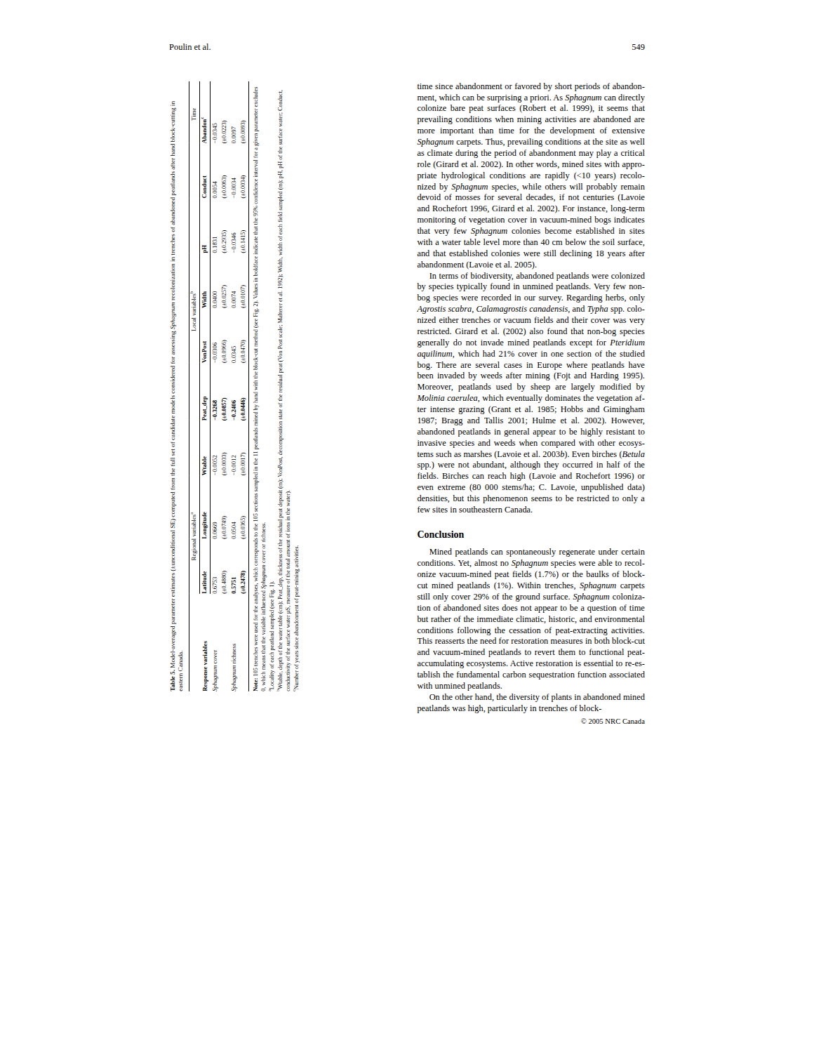Poulin et al. 549
Table 5. Model-averaged parameter estimates (±unconditional SE) computed from the full set of candidate models considered for assessing Sphagnum recolonization in trenches of abandoned peatlands after hand block-cutting in eastern Canada.
| Response variables | Regional variables a | Local variables b | Time |
| --- | --- | --- | --- |
| Latitude | Longitude | Wtable | Peat_dep | VonPost | Width | pH | Conduct | Abandon c |
| Sphagnum cover | 0.6753 | 0.0669 | −0.0052 | −0.3268 | −0.0306 | 0.0400 | 0.1831 | 0.0054 | −0.0345 |
| | (±0.4880) | (±0.0749) | (±0.0033) | (±0.0857) | (±0.0966) | (±0.0257) | (±0.2935) | (±0.0063) | (±0.0223) |
| Sphagnum richness | 0.5751 | 0.0504 | −0.0012 | −0.2406 | 0.0345 | 0.0074 | −0.0346 | −0.0034 | 0.0097 |
| | (±0.2478) | (±0.0365) | (±0.0017) | (±0.0446) | (±0.0470) | (±0.0107) | (±0.1415) | (±0.0034) | (±0.0093) |
Note: 105 trenches were used for the analyses, which corresponds to the 105 sections sampled in the 11 peatlands mined by hand with the block-cut method (see Fig. 2). Values in boldface indicate that the 95% confidence interval for a given parameter excludes 0, which means that the variable influenced Sphagnum cover or richness.
aLocality of each peatland sampled (see Fig. 1).
bWtable, depth of the water table (cm); Peat_dep, thickness of the residual peat deposit (m); VonPost, decomposition state of the residual peat (Von Post scale; Malterer et al. 1992); Width, width of each field sampled (m); pH, pH of the surface water; Conduct, conductivity of the surface water µS, measure of the total amount of ions in the water).
cNumber of years since abandonment of peat-mining activities.
time since abandonment or favored by short periods of abandonment, which can be surprising a priori. As Sphagnum can directly colonize bare peat surfaces (Robert et al. 1999), it seems that prevailing conditions when mining activities are abandoned are more important than time for the development of extensive Sphagnum carpets. Thus, prevailing conditions at the site as well as climate during the period of abandonment may play a critical role (Girard et al. 2002). In other words, mined sites with appropriate hydrological conditions are rapidly (<10 years) recolonized by Sphagnum species, while others will probably remain devoid of mosses for several decades, if not centuries (Lavoie and Rochefort 1996, Girard et al. 2002). For instance, long-term monitoring of vegetation cover in vacuum-mined bogs indicates that very few Sphagnum colonies become established in sites with a water table level more than 40 cm below the soil surface, and that established colonies were still declining 18 years after abandonment (Lavoie et al. 2005).
In terms of biodiversity, abandoned peatlands were colonized by species typically found in unmined peatlands. Very few non-bog species were recorded in our survey. Regarding herbs, only Agrostis scabra, Calamagrostis canadensis, and Typha spp. colonized either trenches or vacuum fields and their cover was very restricted. Girard et al. (2002) also found that non-bog species generally do not invade mined peatlands except for Pteridium aquilinum, which had 21% cover in one section of the studied bog. There are several cases in Europe where peatlands have been invaded by weeds after mining (Fojt and Harding 1995). Moreover, peatlands used by sheep are largely modified by Molinia caerulea, which eventually dominates the vegetation after intense grazing (Grant et al. 1985; Hobbs and Gimingham 1987; Bragg and Tallis 2001; Hulme et al. 2002). However, abandoned peatlands in general appear to be highly resistant to invasive species and weeds when compared with other ecosystems such as marshes (Lavoie et al. 2003b). Even birches (Betula spp.) were not abundant, although they occurred in half of the fields. Birches can reach high (Lavoie and Rochefort 1996) or even extreme (80 000 stems/ha; C. Lavoie, unpublished data) densities, but this phenomenon seems to be restricted to only a few sites in southeastern Canada.
Conclusion
Mined peatlands can spontaneously regenerate under certain conditions. Yet, almost no Sphagnum species were able to recolonize vacuum-mined peat fields (1.7%) or the baulks of block-cut mined peatlands (1%). Within trenches, Sphagnum carpets still only cover 29% of the ground surface. Sphagnum colonization of abandoned sites does not appear to be a question of time but rather of the immediate climatic, historic, and environmental conditions following the cessation of peat-extracting activities. This reasserts the need for restoration measures in both block-cut and vacuum-mined peatlands to revert them to functional peat-accumulating ecosystems. Active restoration is essential to re-establish the fundamental carbon sequestration function associated with unmined peatlands.
On the other hand, the diversity of plants in abandoned mined peatlands was high, particularly in trenches of block-
© 2005 NRC Canada